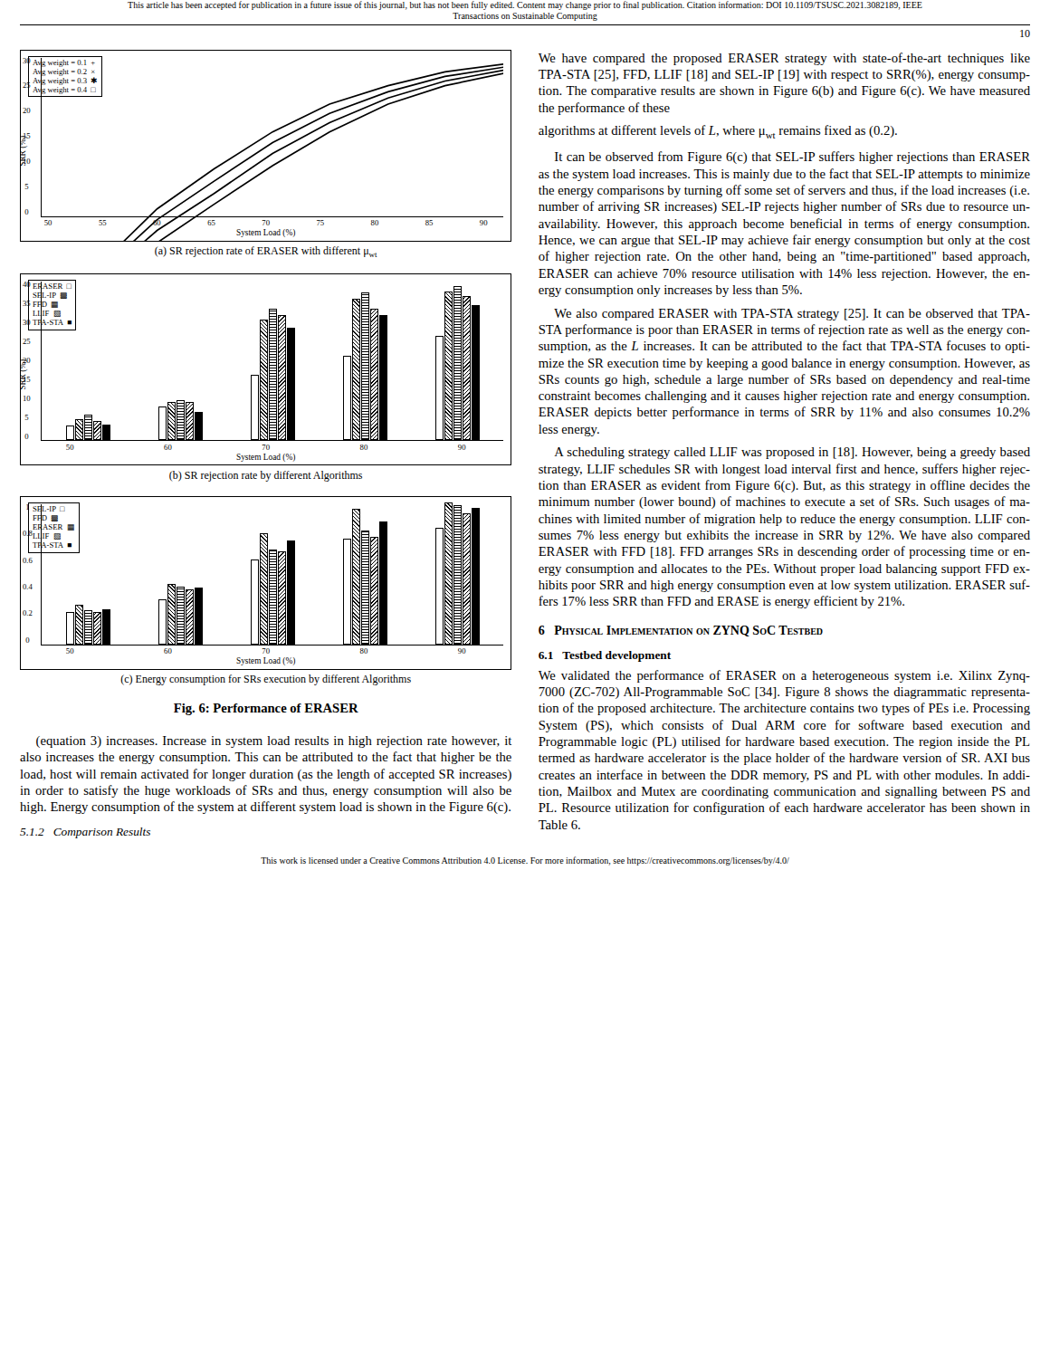This article has been accepted for publication in a future issue of this journal, but has not been fully edited. Content may change prior to final publication. Citation information: DOI 10.1109/TSUSC.2021.3082189, IEEE
Transactions on Sustainable Computing
10
Avg weight = 0.1 +
Avg weight = 0.2 ×
Avg weight = 0.3 ✱
Avg weight = 0.4 □
SRR (%)
302520151050
505560657075808590
System Load (%)
(a) SR rejection rate of ERASER with different μwt
ERASER □
SEL-IP ▩
FFD ▦
LLIF ▧
TPA-STA ■
SRR (%)
4035302520151050
5060708090
System Load (%)
(b) SR rejection rate by different Algorithms
SEL-IP □
FFD ▩
ERASER ▦
LLIF ▧
TPA-STA ■
NEC
10.80.60.40.20
5060708090
System Load (%)
(c) Energy consumption for SRs execution by different Algorithms
Fig. 6: Performance of ERASER
(equation 3) increases. Increase in system load results in high rejection rate however, it also increases the energy consumption. This can be attributed to the fact that higher be the load, host will remain activated for longer duration (as the length of accepted SR increases) in order to satisfy the huge workloads of SRs and thus, energy consumption will also be high. Energy consumption of the system at different system load is shown in the Figure 6(c).
5.1.2 Comparison Results
We have compared the proposed ERASER strategy with state-of-the-art techniques like TPA-STA [25], FFD, LLIF [18] and SEL-IP [19] with respect to SRR(%), energy consumption. The comparative results are shown in Figure 6(b) and Figure 6(c). We have measured the performance of these
algorithms at different levels of L, where μwt remains fixed as (0.2).
It can be observed from Figure 6(c) that SEL-IP suffers higher rejections than ERASER as the system load increases. This is mainly due to the fact that SEL-IP attempts to minimize the energy comparisons by turning off some set of servers and thus, if the load increases (i.e. number of arriving SR increases) SEL-IP rejects higher number of SRs due to resource unavailability. However, this approach become beneficial in terms of energy consumption. Hence, we can argue that SEL-IP may achieve fair energy consumption but only at the cost of higher rejection rate. On the other hand, being an "time-partitioned" based approach, ERASER can achieve 70% resource utilisation with 14% less rejection. However, the energy consumption only increases by less than 5%.
We also compared ERASER with TPA-STA strategy [25]. It can be observed that TPA-STA performance is poor than ERASER in terms of rejection rate as well as the energy consumption, as the L increases. It can be attributed to the fact that TPA-STA focuses to optimize the SR execution time by keeping a good balance in energy consumption. However, as SRs counts go high, schedule a large number of SRs based on dependency and real-time constraint becomes challenging and it causes higher rejection rate and energy consumption. ERASER depicts better performance in terms of SRR by 11% and also consumes 10.2% less energy.
A scheduling strategy called LLIF was proposed in [18]. However, being a greedy based strategy, LLIF schedules SR with longest load interval first and hence, suffers higher rejection than ERASER as evident from Figure 6(c). But, as this strategy in offline decides the minimum number (lower bound) of machines to execute a set of SRs. Such usages of machines with limited number of migration help to reduce the energy consumption. LLIF consumes 7% less energy but exhibits the increase in SRR by 12%. We have also compared ERASER with FFD [18]. FFD arranges SRs in descending order of processing time or energy consumption and allocates to the PEs. Without proper load balancing support FFD exhibits poor SRR and high energy consumption even at low system utilization. ERASER suffers 17% less SRR than FFD and ERASE is energy efficient by 21%.
6 Physical Implementation on ZYNQ SoC Testbed
6.1 Testbed development
We validated the performance of ERASER on a heterogeneous system i.e. Xilinx Zynq-7000 (ZC-702) All-Programmable SoC [34]. Figure 8 shows the diagrammatic representation of the proposed architecture. The architecture contains two types of PEs i.e. Processing System (PS), which consists of Dual ARM core for software based execution and Programmable logic (PL) utilised for hardware based execution. The region inside the PL termed as hardware accelerator is the place holder of the hardware version of SR. AXI bus creates an interface in between the DDR memory, PS and PL with other modules. In addition, Mailbox and Mutex are coordinating communication and signalling between PS and PL. Resource utilization for configuration of each hardware accelerator has been shown in Table 6.
This work is licensed under a Creative Commons Attribution 4.0 License. For more information, see https://creativecommons.org/licenses/by/4.0/